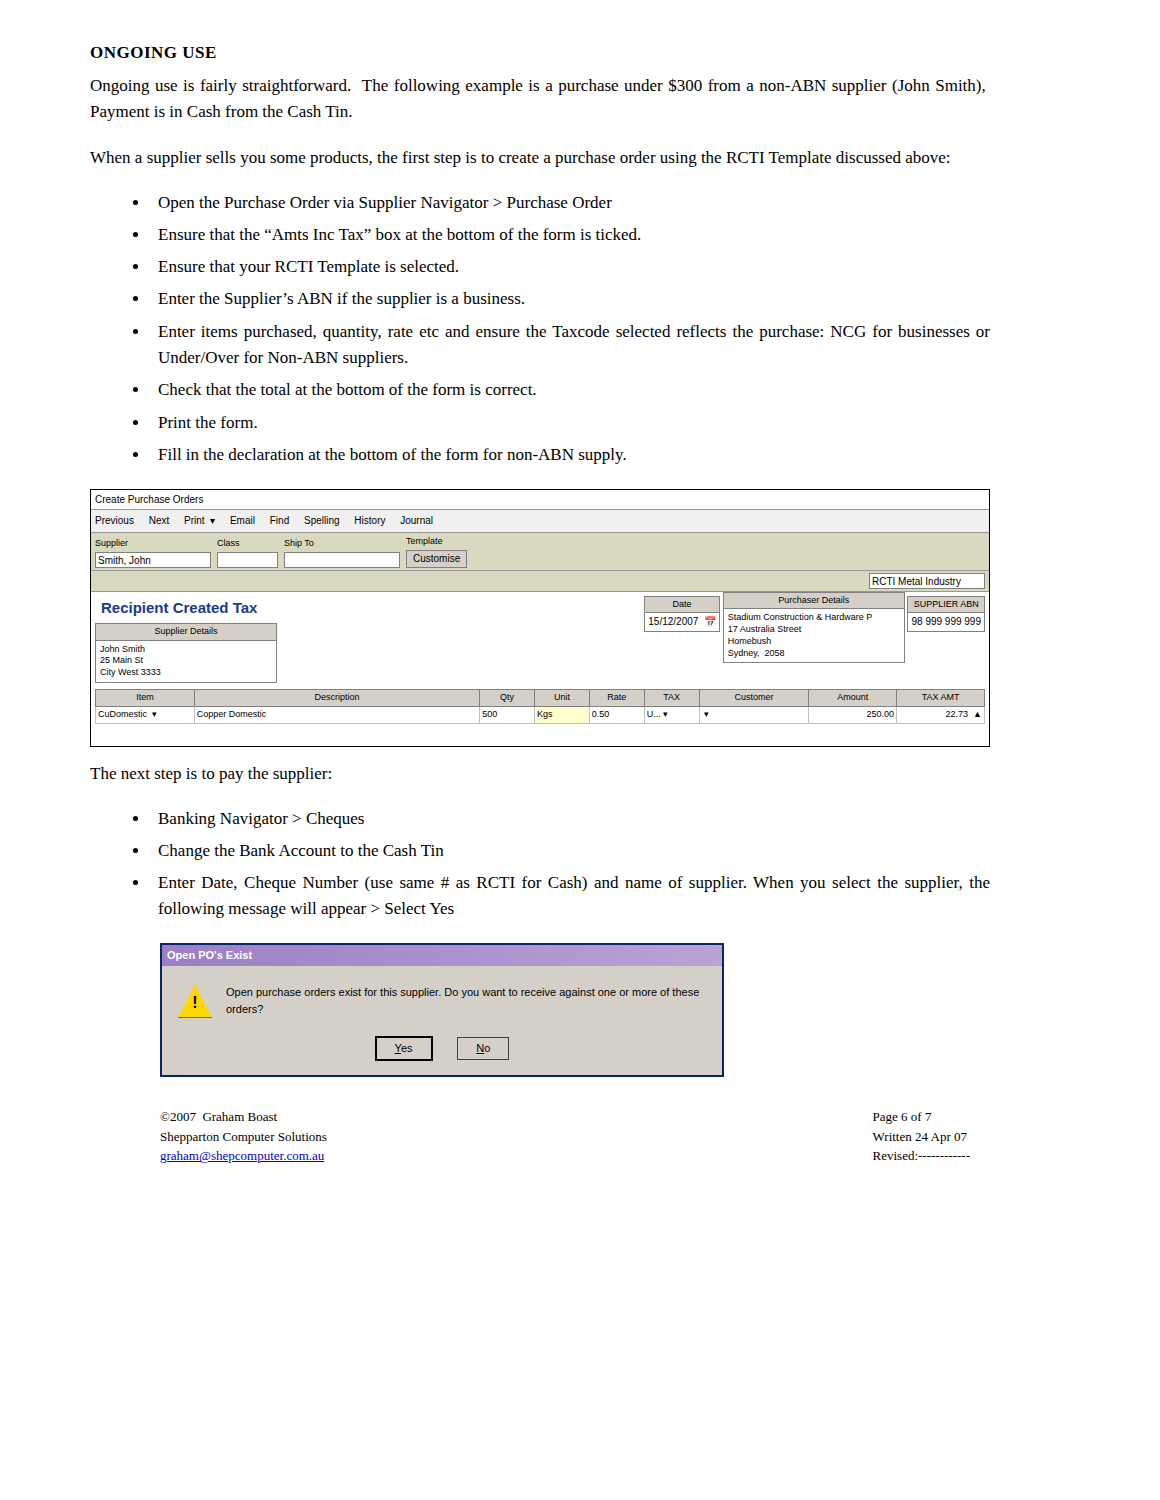ONGOING USE
Ongoing use is fairly straightforward. The following example is a purchase under $300 from a non-ABN supplier (John Smith), Payment is in Cash from the Cash Tin.
When a supplier sells you some products, the first step is to create a purchase order using the RCTI Template discussed above:
Open the Purchase Order via Supplier Navigator > Purchase Order
Ensure that the “Amts Inc Tax” box at the bottom of the form is ticked.
Ensure that your RCTI Template is selected.
Enter the Supplier’s ABN if the supplier is a business.
Enter items purchased, quantity, rate etc and ensure the Taxcode selected reflects the purchase: NCG for businesses or Under/Over for Non-ABN suppliers.
Check that the total at the bottom of the form is correct.
Print the form.
Fill in the declaration at the bottom of the form for non-ABN supply.
Create Purchase Orders
Previous Next Print ▾ Email Find Spelling History Journal
Supplier Smith, John
Class
Ship To
Template Customise
RCTI Metal Industry
Recipient Created Tax
Supplier Details
John Smith
25 Main St
City West 3333
Date
15/12/2007 📅
Purchaser Details
Stadium Construction & Hardware P
17 Australia Street
Homebush
Sydney, 2058
SUPPLIER ABN
98 999 999 999
| Item | Description | Qty | Unit | Rate | TAX | Customer | Amount | TAX AMT |
| --- | --- | --- | --- | --- | --- | --- | --- | --- |
| CuDomestic ▾ | Copper Domestic | 500 | Kgs | 0.50 | U... ▾ | ▾ | 250.00 | 22.73 ▲ |
The next step is to pay the supplier:
Banking Navigator > Cheques
Change the Bank Account to the Cash Tin
Enter Date, Cheque Number (use same # as RCTI for Cash) and name of supplier. When you select the supplier, the following message will appear > Select Yes
Open PO's Exist
Open purchase orders exist for this supplier. Do you want to receive against one or more of these orders?
Yes No
©2007 Graham Boast
Shepparton Computer Solutions
graham@shepcomputer.com.au
Page 6 of 7
Written 24 Apr 07
Revised:------------